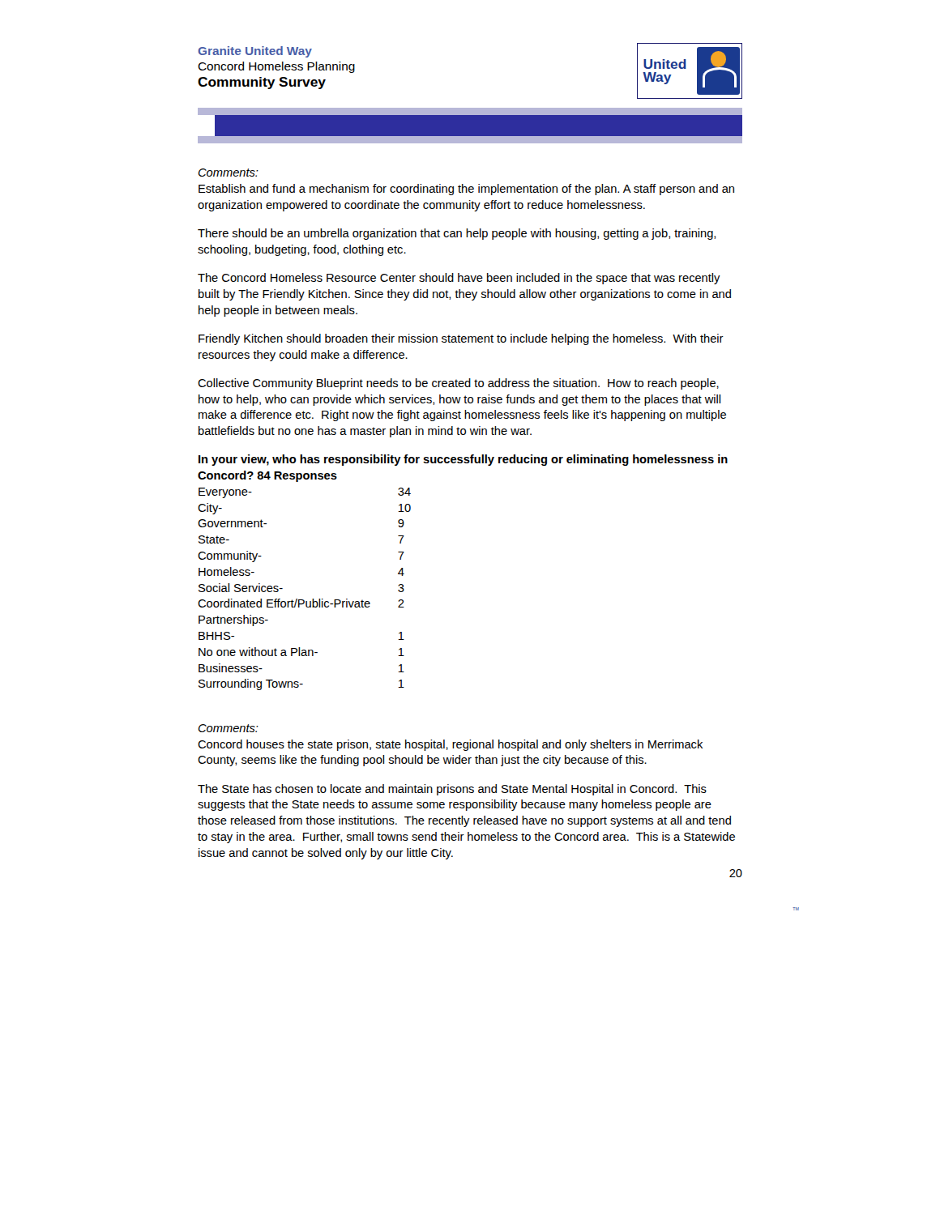Granite United Way
Concord Homeless Planning
Community Survey
United
Way
TM
Comments:
Establish and fund a mechanism for coordinating the implementation of the plan. A staff person and an organization empowered to coordinate the community effort to reduce homelessness.
There should be an umbrella organization that can help people with housing, getting a job, training, schooling, budgeting, food, clothing etc.
The Concord Homeless Resource Center should have been included in the space that was recently built by The Friendly Kitchen. Since they did not, they should allow other organizations to come in and help people in between meals.
Friendly Kitchen should broaden their mission statement to include helping the homeless. With their resources they could make a difference.
Collective Community Blueprint needs to be created to address the situation. How to reach people, how to help, who can provide which services, how to raise funds and get them to the places that will make a difference etc. Right now the fight against homelessness feels like it's happening on multiple battlefields but no one has a master plan in mind to win the war.
In your view, who has responsibility for successfully reducing or eliminating homelessness in Concord? 84 Responses
| Everyone- | 34 |
| City- | 10 |
| Government- | 9 |
| State- | 7 |
| Community- | 7 |
| Homeless- | 4 |
| Social Services- | 3 |
| Coordinated Effort/Public-Private | 2 |
| Partnerships- | |
| BHHS- | 1 |
| No one without a Plan- | 1 |
| Businesses- | 1 |
| Surrounding Towns- | 1 |
Comments:
Concord houses the state prison, state hospital, regional hospital and only shelters in Merrimack County, seems like the funding pool should be wider than just the city because of this.
The State has chosen to locate and maintain prisons and State Mental Hospital in Concord. This suggests that the State needs to assume some responsibility because many homeless people are those released from those institutions. The recently released have no support systems at all and tend to stay in the area. Further, small towns send their homeless to the Concord area. This is a Statewide issue and cannot be solved only by our little City.
20